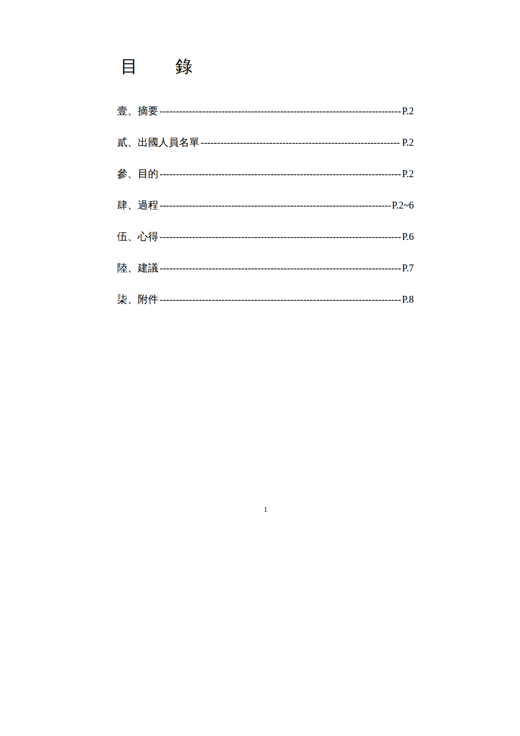目　錄
壹、摘要 -------------------------------------------------------------------------- P.2
貳、出國人員名單 ------------------------------------------------------------- P.2
參、目的 -------------------------------------------------------------------------- P.2
肆、過程 ----------------------------------------------------------------------- P.2~6
伍、心得 -------------------------------------------------------------------------- P.6
陸、建議 -------------------------------------------------------------------------- P.7
柒、附件 -------------------------------------------------------------------------- P.8
1